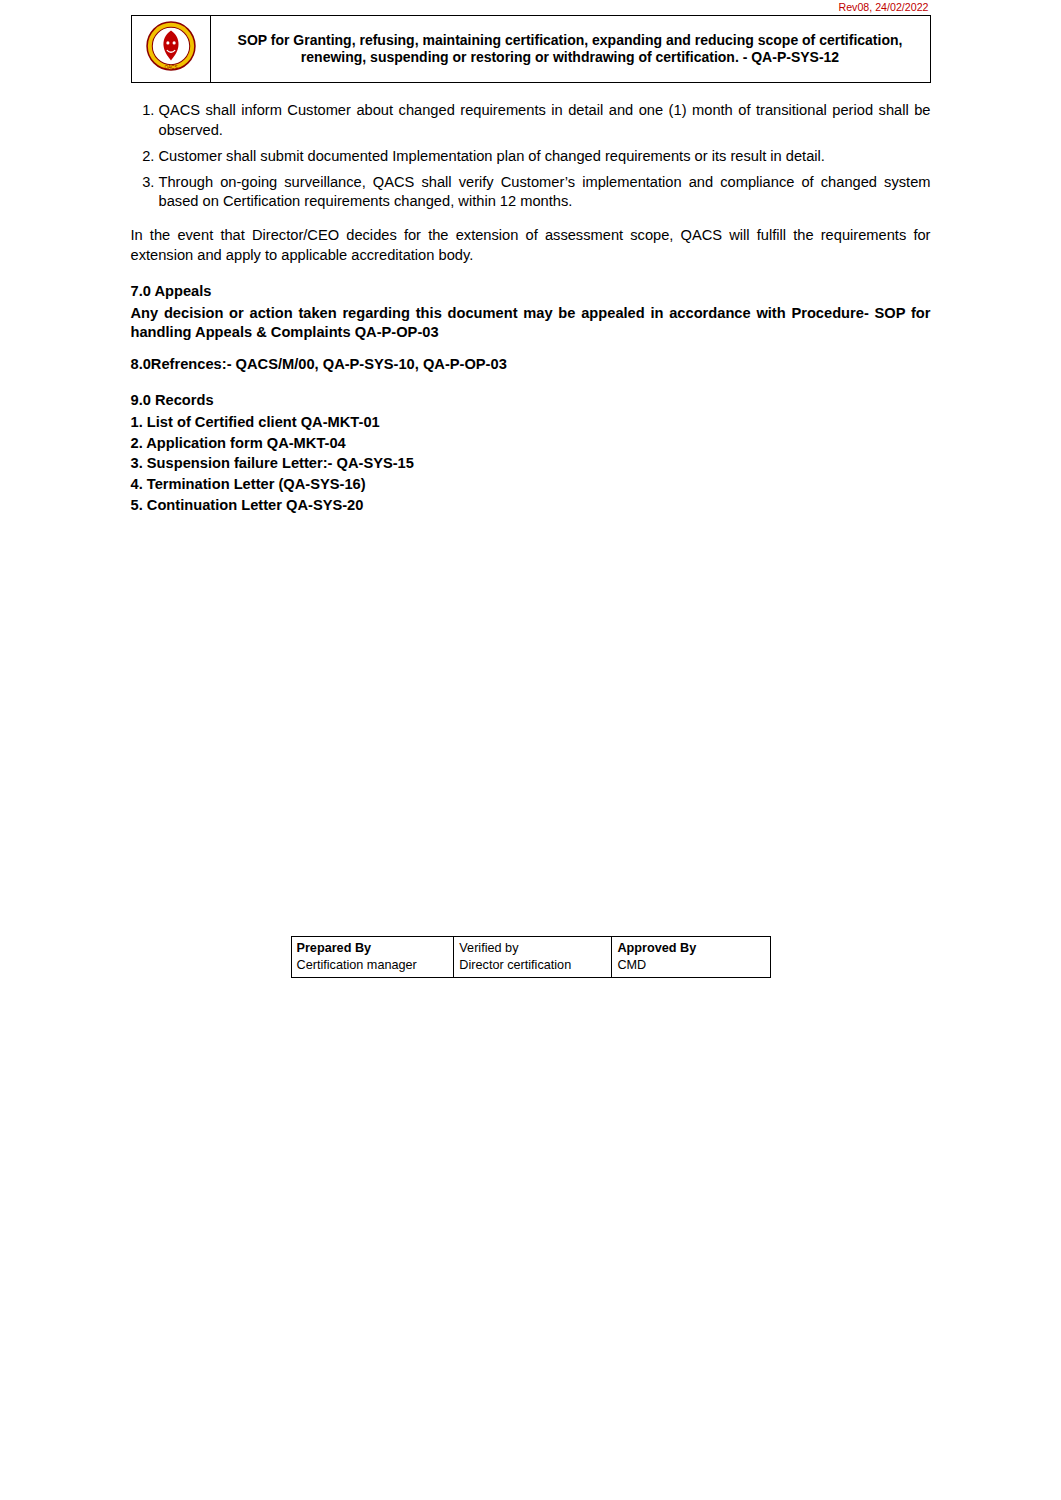Rev08, 24/02/2022
| QACS | SOP for Granting, refusing, maintaining certification, expanding and reducing scope of certification, renewing, suspending or restoring or withdrawing of certification. - QA-P-SYS-12 |
QACS shall inform Customer about changed requirements in detail and one (1) month of transitional period shall be observed.
Customer shall submit documented Implementation plan of changed requirements or its result in detail.
Through on-going surveillance, QACS shall verify Customer’s implementation and compliance of changed system based on Certification requirements changed, within 12 months.
In the event that Director/CEO decides for the extension of assessment scope, QACS will fulfill the requirements for extension and apply to applicable accreditation body.
7.0 Appeals
Any decision or action taken regarding this document may be appealed in accordance with Procedure- SOP for handling Appeals & Complaints QA-P-OP-03
8.0Refrences:- QACS/M/00, QA-P-SYS-10, QA-P-OP-03
9.0 Records
1. List of Certified client QA-MKT-01
2. Application form QA-MKT-04
3. Suspension failure Letter:- QA-SYS-15
4. Termination Letter (QA-SYS-16)
5. Continuation Letter QA-SYS-20
| Prepared By Certification manager | Verified by Director certification | Approved By CMD |